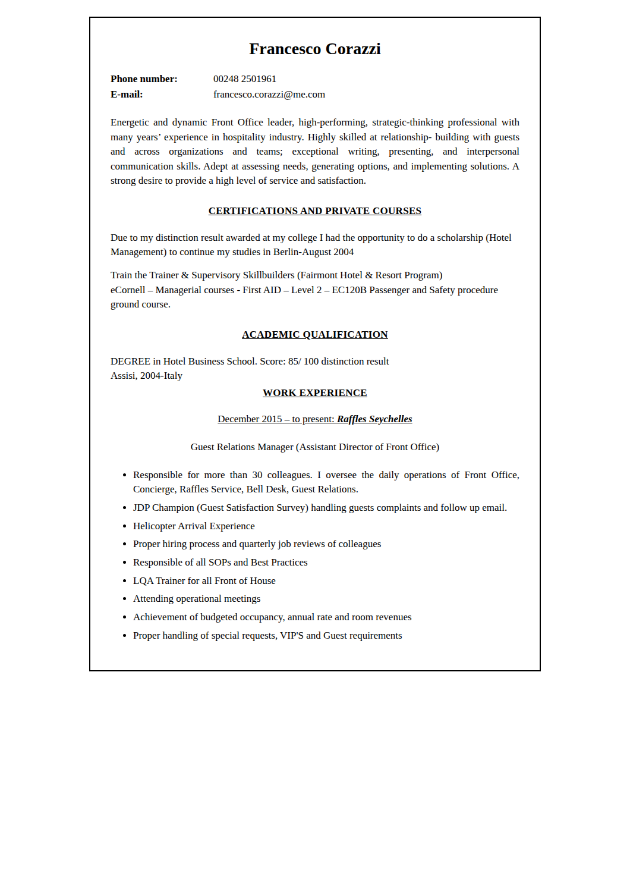Francesco Corazzi
| Phone number: | 00248 2501961 |
| E-mail: | francesco.corazzi@me.com |
Energetic and dynamic Front Office leader, high‑performing, strategic‑thinking professional with many years’ experience in hospitality industry. Highly skilled at relationship‑ building with guests and across organizations and teams; exceptional writing, presenting, and interpersonal communication skills. Adept at assessing needs, generating options, and implementing solutions. A strong desire to provide a high level of service and satisfaction.
CERTIFICATIONS AND PRIVATE COURSES
Due to my distinction result awarded at my college I had the opportunity to do a scholarship (Hotel Management) to continue my studies in Berlin-August 2004
Train the Trainer & Supervisory Skillbuilders (Fairmont Hotel & Resort Program)
eCornell – Managerial courses - First AID – Level 2 – EC120B Passenger and Safety procedure ground course.
ACADEMIC QUALIFICATION
DEGREE in Hotel Business School. Score: 85/ 100 distinction result
Assisi, 2004-Italy
WORK EXPERIENCE
December 2015 – to present: Raffles Seychelles
Guest Relations Manager (Assistant Director of Front Office)
Responsible for more than 30 colleagues. I oversee the daily operations of Front Office, Concierge, Raffles Service, Bell Desk, Guest Relations.
JDP Champion (Guest Satisfaction Survey) handling guests complaints and follow up email.
Helicopter Arrival Experience
Proper hiring process and quarterly job reviews of colleagues
Responsible of all SOPs and Best Practices
LQA Trainer for all Front of House
Attending operational meetings
Achievement of budgeted occupancy, annual rate and room revenues
Proper handling of special requests, VIP'S and Guest requirements